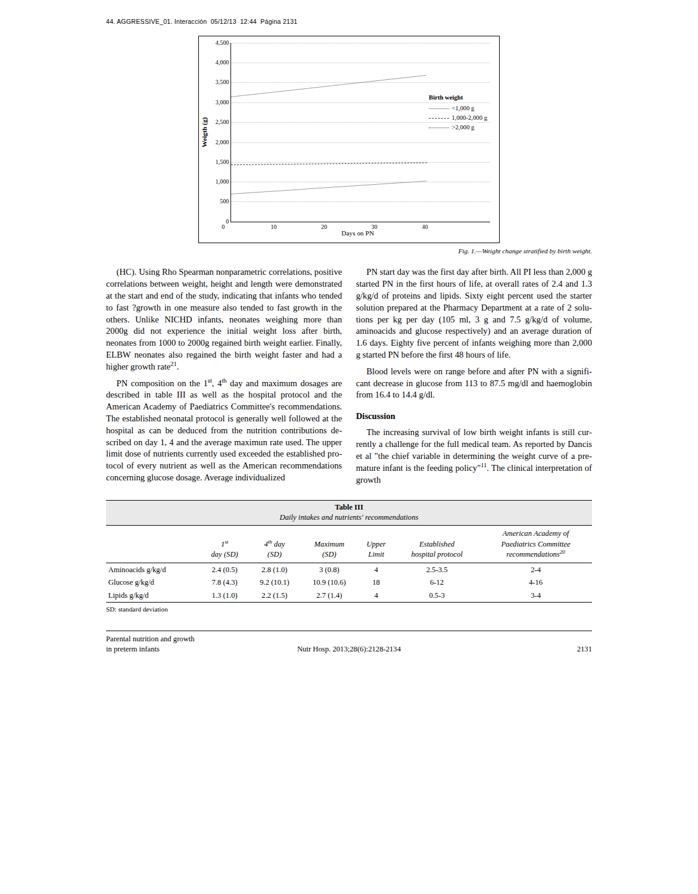44. AGGRESSIVE_01. Interacción 05/12/13 12:44 Página 2131
Weigth (g)
4,500 4,000 3,500 3,000 2,500 2,000 1,500 1,000 500 0
Birth weight
<1,000 g
1,000-2,000 g
>2,000 g
0 10 20 30 40
Days on PN
Fig. 1.—Weight change stratified by birth weight.
(HC). Using Rho Spearman nonparametric correlations, positive correlations between weight, height and length were demonstrated at the start and end of the study, indicating that infants who tended to fast ?growth in one measure also tended to fast growth in the others. Unlike NICHD infants, neonates weighing more than 2000g did not experience the initial weight loss after birth, neonates from 1000 to 2000g regained birth weight earlier. Finally, ELBW neonates also regained the birth weight faster and had a higher growth rate21.
PN composition on the 1st, 4th day and maximum dosages are described in table III as well as the hospital protocol and the American Academy of Paediatrics Committee's recommendations. The established neonatal protocol is generally well followed at the hospital as can be deduced from the nutrition contributions described on day 1, 4 and the average maximun rate used. The upper limit dose of nutrients currently used exceeded the established protocol of every nutrient as well as the American recommendations concerning glucose dosage. Average individualized
PN start day was the first day after birth. All PI less than 2,000 g started PN in the first hours of life, at overall rates of 2.4 and 1.3 g/kg/d of proteins and lipids. Sixty eight percent used the starter solution prepared at the Pharmacy Department at a rate of 2 solutions per kg per day (105 ml, 3 g and 7.5 g/kg/d of volume, aminoacids and glucose respectively) and an average duration of 1.6 days. Eighty five percent of infants weighing more than 2,000 g started PN before the first 48 hours of life.
Blood levels were on range before and after PN with a significant decrease in glucose from 113 to 87.5 mg/dl and haemoglobin from 16.4 to 14.4 g/dl.
Discussion
The increasing survival of low birth weight infants is still currently a challenge for the full medical team. As reported by Dancis et al "the chief variable in determining the weight curve of a premature infant is the feeding policy"11. The clinical interpretation of growth
Table III Daily intakes and nutrients' recommendations
| | 1 st day (SD) | 4 th day (SD) | Maximum (SD) | Upper Limit | Established hospital protocol | American Academy of Paediatrics Committee recommendations 20 |
| --- | --- | --- | --- | --- | --- | --- |
| Aminoacids g/kg/d | 2.4 (0.5) | 2.8 (1.0) | 3 (0.8) | 4 | 2.5-3.5 | 2-4 |
| Glucose g/kg/d | 7.8 (4.3) | 9.2 (10.1) | 10.9 (10.6) | 18 | 6-12 | 4-16 |
| Lipids g/kg/d | 1.3 (1.0) | 2.2 (1.5) | 2.7 (1.4) | 4 | 0.5-3 | 3-4 |
SD: standard deviation
Parental nutrition and growth
in preterm infants
Nutr Hosp. 2013;28(6):2128-2134
2131